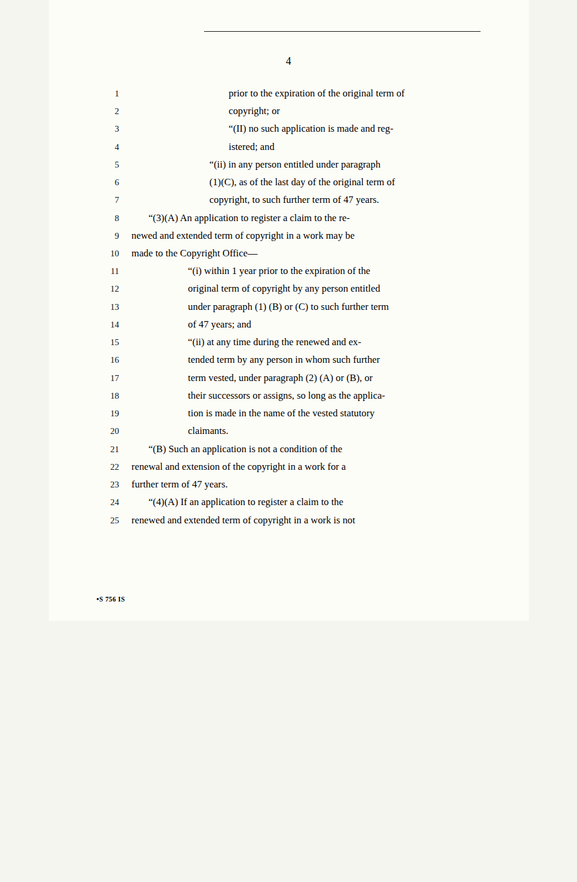4
prior to the expiration of the original term of
copyright; or
“(II) no such application is made and reg-
istered; and
“(ii) in any person entitled under paragraph
(1)(C), as of the last day of the original term of
copyright, to such further term of 47 years.
“(3)(A) An application to register a claim to the re-
newed and extended term of copyright in a work may be
made to the Copyright Office—
“(i) within 1 year prior to the expiration of the
original term of copyright by any person entitled
under paragraph (1) (B) or (C) to such further term
of 47 years; and
“(ii) at any time during the renewed and ex-
tended term by any person in whom such further
term vested, under paragraph (2) (A) or (B), or
their successors or assigns, so long as the applica-
tion is made in the name of the vested statutory
claimants.
“(B) Such an application is not a condition of the
renewal and extension of the copyright in a work for a
further term of 47 years.
“(4)(A) If an application to register a claim to the
renewed and extended term of copyright in a work is not
•S 756 IS